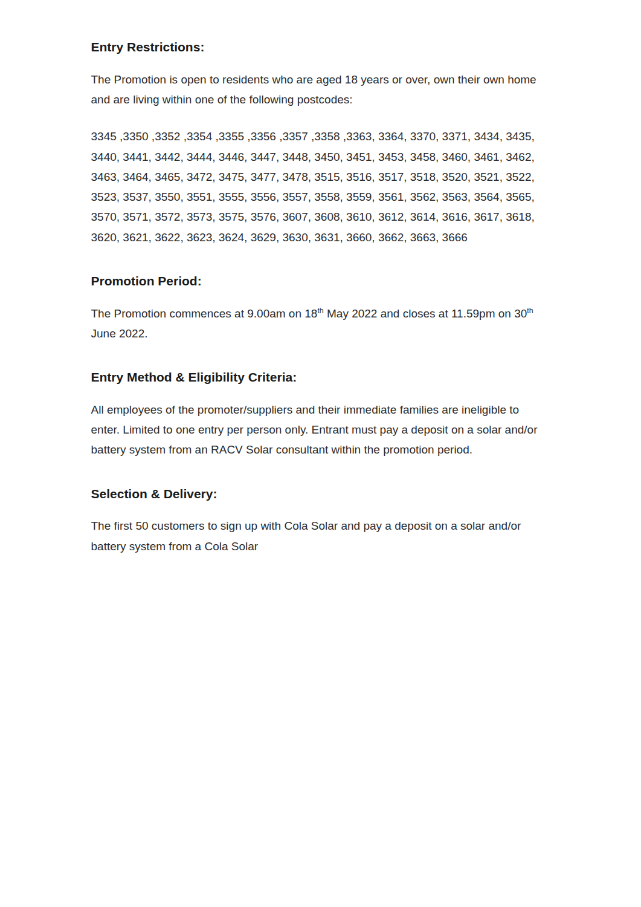Entry Restrictions:
The Promotion is open to residents who are aged 18 years or over, own their own home and are living within one of the following postcodes:
3345 ,3350 ,3352 ,3354 ,3355 ,3356 ,3357 ,3358 ,3363, 3364, 3370, 3371, 3434, 3435, 3440, 3441, 3442, 3444, 3446, 3447, 3448, 3450, 3451, 3453, 3458, 3460, 3461, 3462, 3463, 3464, 3465, 3472, 3475, 3477, 3478, 3515, 3516, 3517, 3518, 3520, 3521, 3522, 3523, 3537, 3550, 3551, 3555, 3556, 3557, 3558, 3559, 3561, 3562, 3563, 3564, 3565, 3570, 3571, 3572, 3573, 3575, 3576, 3607, 3608, 3610, 3612, 3614, 3616, 3617, 3618, 3620, 3621, 3622, 3623, 3624, 3629, 3630, 3631, 3660, 3662, 3663, 3666
Promotion Period:
The Promotion commences at 9.00am on 18th May 2022 and closes at 11.59pm on 30th June 2022.
Entry Method & Eligibility Criteria:
All employees of the promoter/suppliers and their immediate families are ineligible to enter. Limited to one entry per person only. Entrant must pay a deposit on a solar and/or battery system from an RACV Solar consultant within the promotion period.
Selection & Delivery:
The first 50 customers to sign up with Cola Solar and pay a deposit on a solar and/or battery system from a Cola Solar